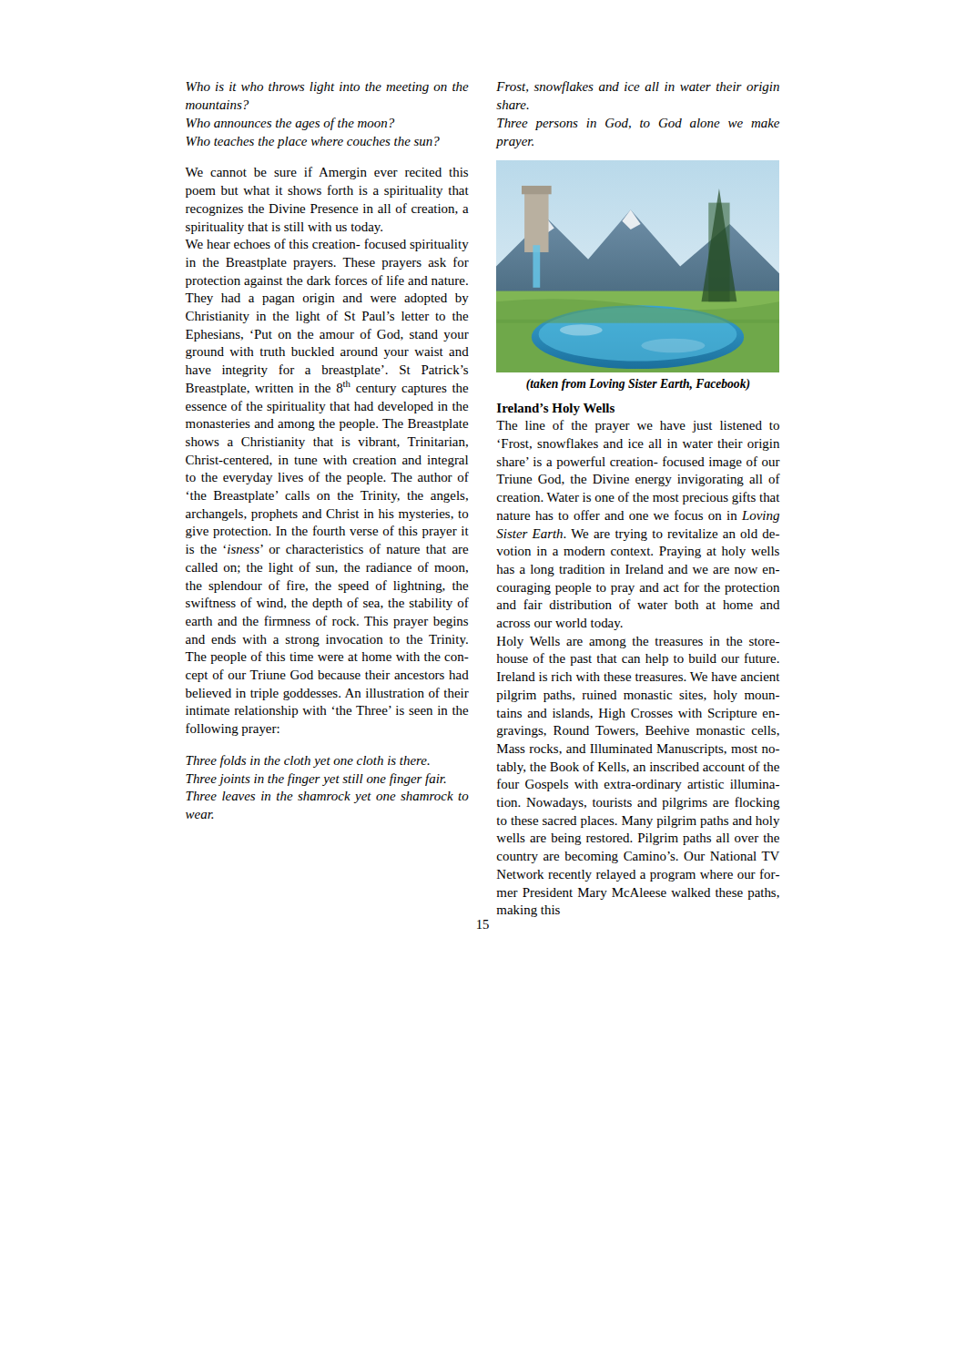Who is it who throws light into the meeting on the mountains?
Who announces the ages of the moon?
Who teaches the place where couches the sun?
We cannot be sure if Amergin ever recited this poem but what it shows forth is a spirituality that recognizes the Divine Presence in all of creation, a spirituality that is still with us today.
We hear echoes of this creation- focused spirituality in the Breastplate prayers. These prayers ask for protection against the dark forces of life and nature. They had a pagan origin and were adopted by Christianity in the light of St Paul’s letter to the Ephesians, ‘Put on the amour of God, stand your ground with truth buckled around your waist and have integrity for a breastplate’. St Patrick’s Breastplate, written in the 8th century captures the essence of the spirituality that had developed in the monasteries and among the people. The Breastplate shows a Christianity that is vibrant, Trinitarian, Christ-centered, in tune with creation and integral to the everyday lives of the people. The author of ‘the Breastplate’ calls on the Trinity, the angels, archangels, prophets and Christ in his mysteries, to give protection. In the fourth verse of this prayer it is the ‘isness’ or characteristics of nature that are called on; the light of sun, the radiance of moon, the splendour of fire, the speed of lightning, the swiftness of wind, the depth of sea, the stability of earth and the firmness of rock. This prayer begins and ends with a strong invocation to the Trinity. The people of this time were at home with the concept of our Triune God because their ancestors had believed in triple goddesses. An illustration of their intimate relationship with ‘the Three’ is seen in the following prayer:
Three folds in the cloth yet one cloth is there.
Three joints in the finger yet still one finger fair.
Three leaves in the shamrock yet one shamrock to wear.
Frost, snowflakes and ice all in water their origin share.
Three persons in God, to God alone we make prayer.
(taken from Loving Sister Earth, Facebook)
Ireland’s Holy Wells
The line of the prayer we have just listened to ‘Frost, snowflakes and ice all in water their origin share’ is a powerful creation- focused image of our Triune God, the Divine energy invigorating all of creation. Water is one of the most precious gifts that nature has to offer and one we focus on in Loving Sister Earth. We are trying to revitalize an old devotion in a modern context. Praying at holy wells has a long tradition in Ireland and we are now encouraging people to pray and act for the protection and fair distribution of water both at home and across our world today.
Holy Wells are among the treasures in the storehouse of the past that can help to build our future. Ireland is rich with these treasures. We have ancient pilgrim paths, ruined monastic sites, holy mountains and islands, High Crosses with Scripture engravings, Round Towers, Beehive monastic cells, Mass rocks, and Illuminated Manuscripts, most notably, the Book of Kells, an inscribed account of the four Gospels with extra-ordinary artistic illumination. Nowadays, tourists and pilgrims are flocking to these sacred places. Many pilgrim paths and holy wells are being restored. Pilgrim paths all over the country are becoming Camino’s. Our National TV Network recently relayed a program where our former President Mary McAleese walked these paths, making this
15